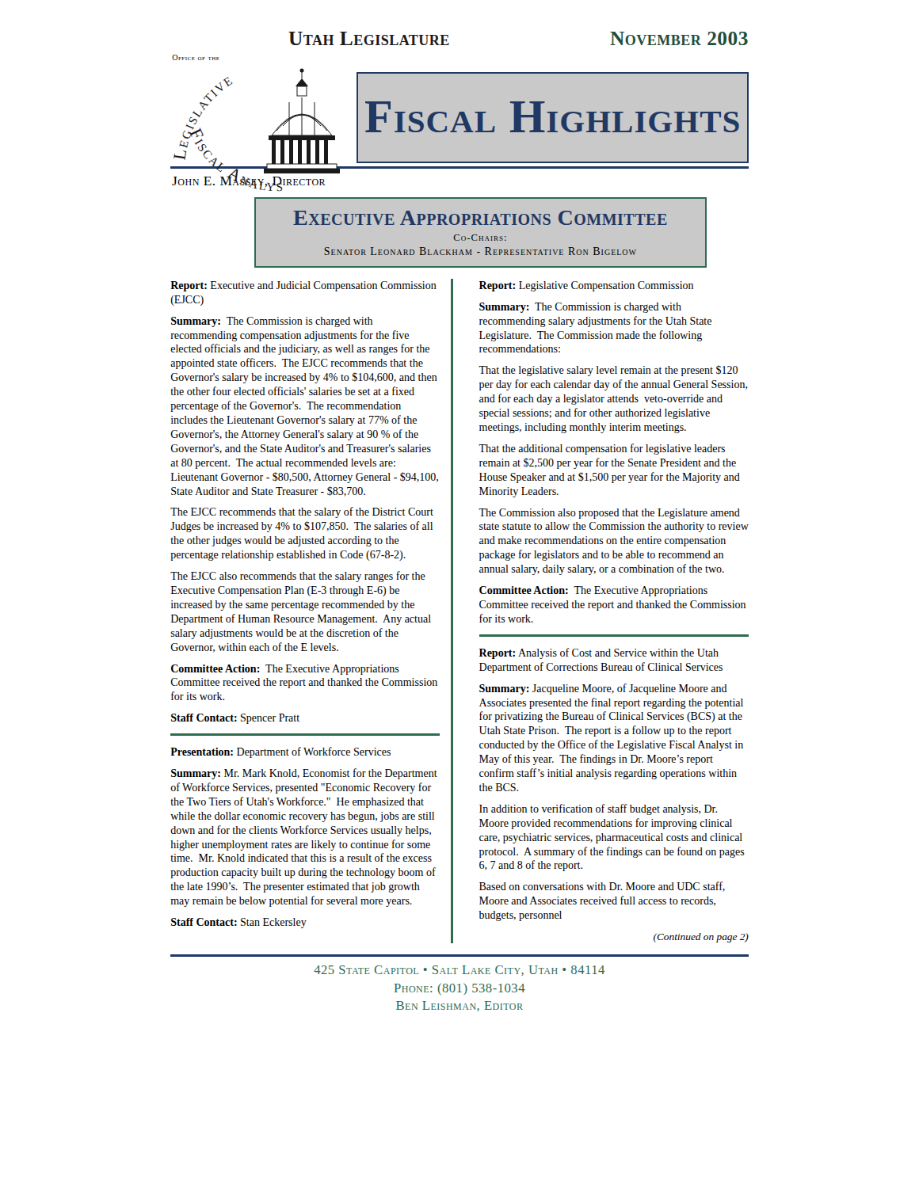Utah Legislature
November 2003
Office of the
Legislative Fiscal Analyst
Fiscal Highlights
John E. Massey, Director
Executive Appropriations Committee
Co-Chairs:
Senator Leonard Blackham - Representative Ron Bigelow
Report: Executive and Judicial Compensation Commission (EJCC)
Summary: The Commission is charged with recommending compensation adjustments for the five elected officials and the judiciary, as well as ranges for the appointed state officers. The EJCC recommends that the Governor's salary be increased by 4% to $104,600, and then the other four elected officials' salaries be set at a fixed percentage of the Governor's. The recommendation includes the Lieutenant Governor's salary at 77% of the Governor's, the Attorney General's salary at 90 % of the Governor's, and the State Auditor's and Treasurer's salaries at 80 percent. The actual recommended levels are: Lieutenant Governor - $80,500, Attorney General - $94,100, State Auditor and State Treasurer - $83,700.
The EJCC recommends that the salary of the District Court Judges be increased by 4% to $107,850. The salaries of all the other judges would be adjusted according to the percentage relationship established in Code (67-8-2).
The EJCC also recommends that the salary ranges for the Executive Compensation Plan (E-3 through E-6) be increased by the same percentage recommended by the Department of Human Resource Management. Any actual salary adjustments would be at the discretion of the Governor, within each of the E levels.
Committee Action: The Executive Appropriations Committee received the report and thanked the Commission for its work.
Staff Contact: Spencer Pratt
Presentation: Department of Workforce Services
Summary: Mr. Mark Knold, Economist for the Department of Workforce Services, presented "Economic Recovery for the Two Tiers of Utah's Workforce." He emphasized that while the dollar economic recovery has begun, jobs are still down and for the clients Workforce Services usually helps, higher unemployment rates are likely to continue for some time. Mr. Knold indicated that this is a result of the excess production capacity built up during the technology boom of the late 1990’s. The presenter estimated that job growth may remain be below potential for several more years.
Staff Contact: Stan Eckersley
Report: Legislative Compensation Commission
Summary: The Commission is charged with recommending salary adjustments for the Utah State Legislature. The Commission made the following recommendations:
That the legislative salary level remain at the present $120 per day for each calendar day of the annual General Session, and for each day a legislator attends veto-override and special sessions; and for other authorized legislative meetings, including monthly interim meetings.
That the additional compensation for legislative leaders remain at $2,500 per year for the Senate President and the House Speaker and at $1,500 per year for the Majority and Minority Leaders.
The Commission also proposed that the Legislature amend state statute to allow the Commission the authority to review and make recommendations on the entire compensation package for legislators and to be able to recommend an annual salary, daily salary, or a combination of the two.
Committee Action: The Executive Appropriations Committee received the report and thanked the Commission for its work.
Report: Analysis of Cost and Service within the Utah Department of Corrections Bureau of Clinical Services
Summary: Jacqueline Moore, of Jacqueline Moore and Associates presented the final report regarding the potential for privatizing the Bureau of Clinical Services (BCS) at the Utah State Prison. The report is a follow up to the report conducted by the Office of the Legislative Fiscal Analyst in May of this year. The findings in Dr. Moore’s report confirm staff’s initial analysis regarding operations within the BCS.
In addition to verification of staff budget analysis, Dr. Moore provided recommendations for improving clinical care, psychiatric services, pharmaceutical costs and clinical protocol. A summary of the findings can be found on pages 6, 7 and 8 of the report.
Based on conversations with Dr. Moore and UDC staff, Moore and Associates received full access to records, budgets, personnel
(Continued on page 2)
425 State Capitol • Salt Lake City, Utah • 84114
Phone: (801) 538-1034
Ben Leishman, Editor